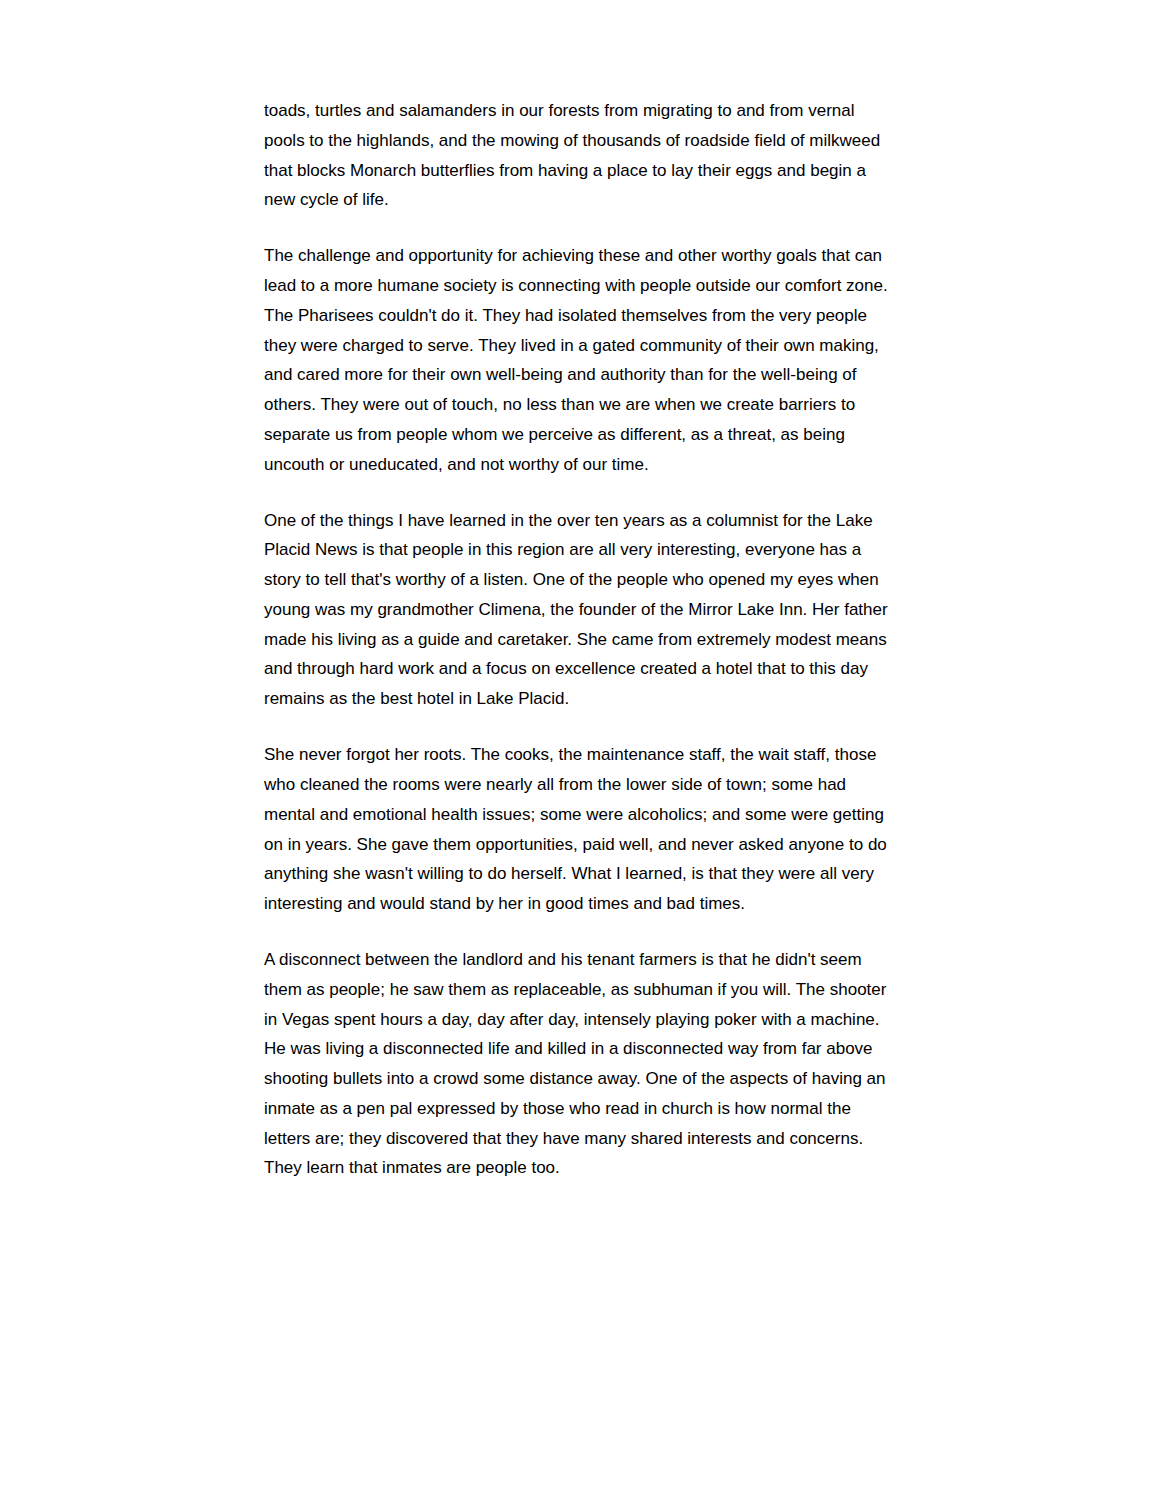toads, turtles and salamanders in our forests from migrating to and from vernal pools to the highlands, and the mowing of thousands of roadside field of milkweed that blocks Monarch butterflies from having a place to lay their eggs and begin a new cycle of life.
The challenge and opportunity for achieving these and other worthy goals that can lead to a more humane society is connecting with people outside our comfort zone. The Pharisees couldn't do it. They had isolated themselves from the very people they were charged to serve. They lived in a gated community of their own making, and cared more for their own well-being and authority than for the well-being of others. They were out of touch, no less than we are when we create barriers to separate us from people whom we perceive as different, as a threat, as being uncouth or uneducated, and not worthy of our time.
One of the things I have learned in the over ten years as a columnist for the Lake Placid News is that people in this region are all very interesting, everyone has a story to tell that's worthy of a listen. One of the people who opened my eyes when young was my grandmother Climena, the founder of the Mirror Lake Inn. Her father made his living as a guide and caretaker. She came from extremely modest means and through hard work and a focus on excellence created a hotel that to this day remains as the best hotel in Lake Placid.
She never forgot her roots. The cooks, the maintenance staff, the wait staff, those who cleaned the rooms were nearly all from the lower side of town; some had mental and emotional health issues; some were alcoholics; and some were getting on in years. She gave them opportunities, paid well, and never asked anyone to do anything she wasn't willing to do herself. What I learned, is that they were all very interesting and would stand by her in good times and bad times.
A disconnect between the landlord and his tenant farmers is that he didn't seem them as people; he saw them as replaceable, as subhuman if you will. The shooter in Vegas spent hours a day, day after day, intensely playing poker with a machine. He was living a disconnected life and killed in a disconnected way from far above shooting bullets into a crowd some distance away. One of the aspects of having an inmate as a pen pal expressed by those who read in church is how normal the letters are; they discovered that they have many shared interests and concerns. They learn that inmates are people too.